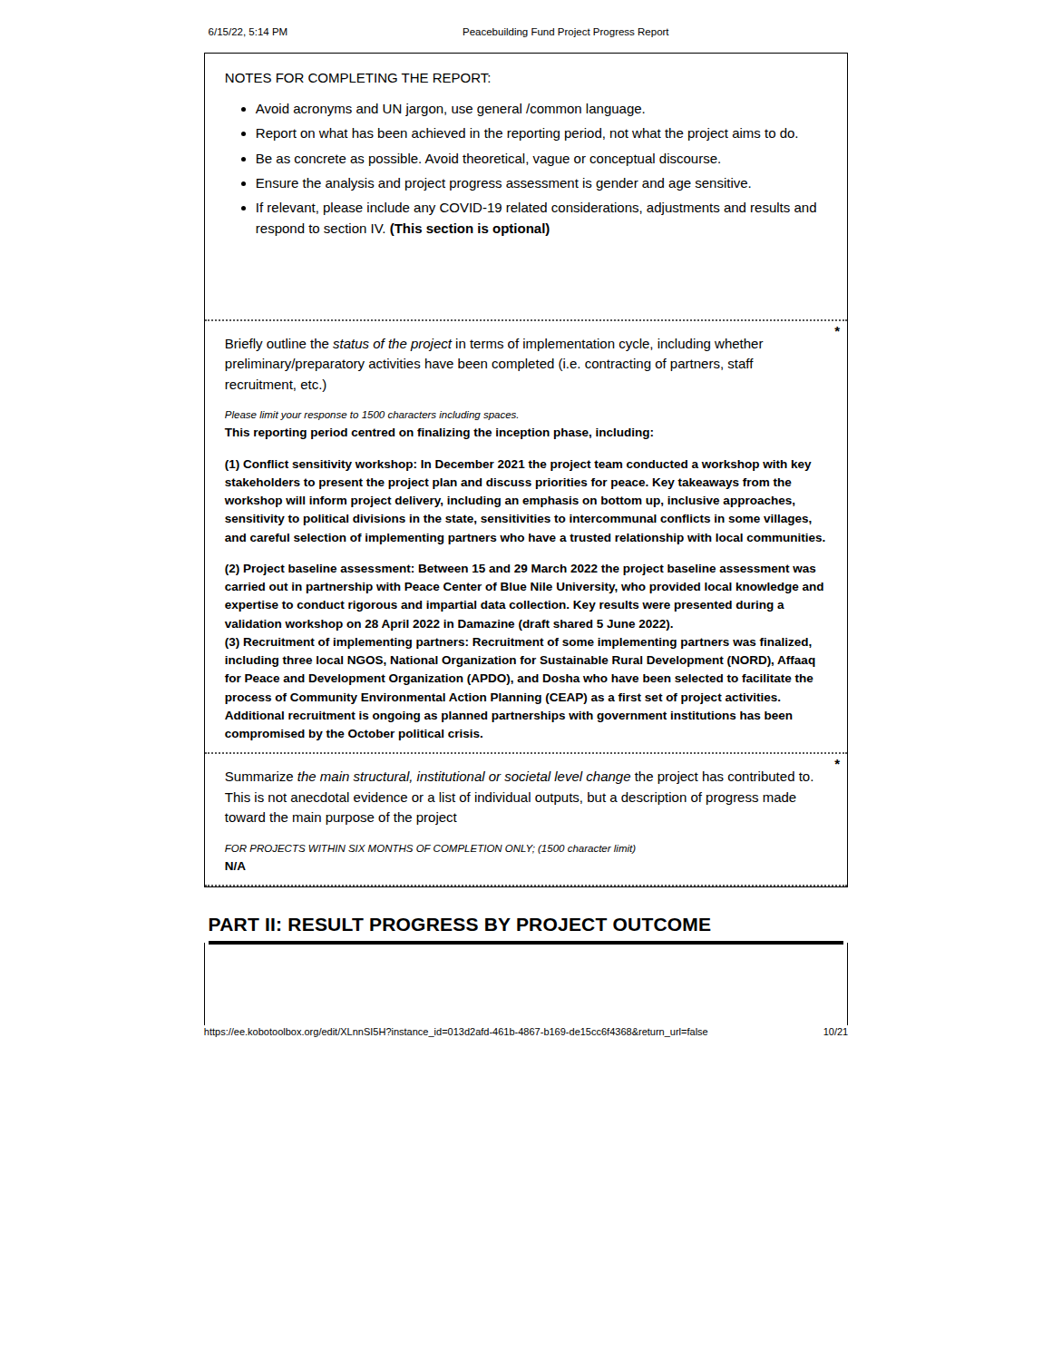6/15/22, 5:14 PM Peacebuilding Fund Project Progress Report
NOTES FOR COMPLETING THE REPORT:
Avoid acronyms and UN jargon, use general /common language.
Report on what has been achieved in the reporting period, not what the project aims to do.
Be as concrete as possible. Avoid theoretical, vague or conceptual discourse.
Ensure the analysis and project progress assessment is gender and age sensitive.
If relevant, please include any COVID-19 related considerations, adjustments and results and respond to section IV. (This section is optional)
*
Briefly outline the status of the project in terms of implementation cycle, including whether preliminary/preparatory activities have been completed (i.e. contracting of partners, staff recruitment, etc.)
Please limit your response to 1500 characters including spaces.
This reporting period centred on finalizing the inception phase, including:
(1) Conflict sensitivity workshop: In December 2021 the project team conducted a workshop with key stakeholders to present the project plan and discuss priorities for peace. Key takeaways from the workshop will inform project delivery, including an emphasis on bottom up, inclusive approaches, sensitivity to political divisions in the state, sensitivities to intercommunal conflicts in some villages, and careful selection of implementing partners who have a trusted relationship with local communities.
(2) Project baseline assessment: Between 15 and 29 March 2022 the project baseline assessment was carried out in partnership with Peace Center of Blue Nile University, who provided local knowledge and expertise to conduct rigorous and impartial data collection. Key results were presented during a validation workshop on 28 April 2022 in Damazine (draft shared 5 June 2022).
(3) Recruitment of implementing partners: Recruitment of some implementing partners was finalized, including three local NGOS, National Organization for Sustainable Rural Development (NORD), Affaaq for Peace and Development Organization (APDO), and Dosha who have been selected to facilitate the process of Community Environmental Action Planning (CEAP) as a first set of project activities. Additional recruitment is ongoing as planned partnerships with government institutions has been compromised by the October political crisis.
*
Summarize the main structural, institutional or societal level change the project has contributed to. This is not anecdotal evidence or a list of individual outputs, but a description of progress made toward the main purpose of the project
FOR PROJECTS WITHIN SIX MONTHS OF COMPLETION ONLY; (1500 character limit)
N/A
PART II: RESULT PROGRESS BY PROJECT OUTCOME
https://ee.kobotoolbox.org/edit/XLnnSI5H?instance_id=013d2afd-461b-4867-b169-de15cc6f4368&return_url=false 10/21